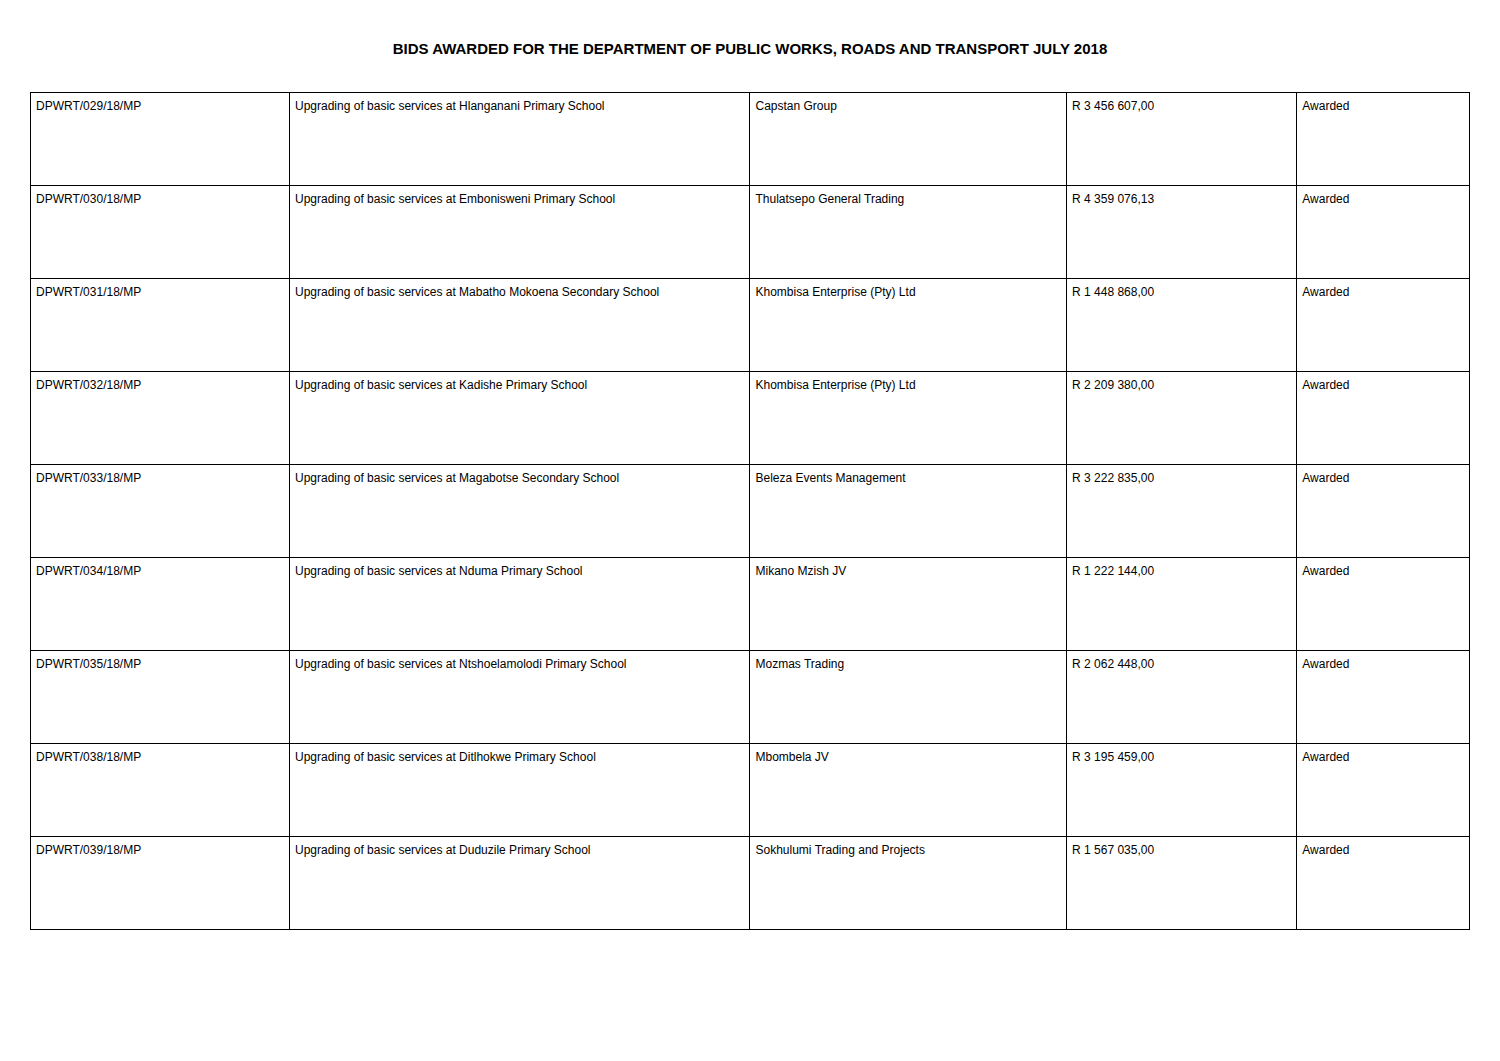BIDS AWARDED FOR THE DEPARTMENT OF PUBLIC WORKS, ROADS AND TRANSPORT JULY 2018
| DPWRT/029/18/MP | Upgrading of basic services at Hlanganani Primary School | Capstan Group | R 3 456 607,00 | Awarded |
| DPWRT/030/18/MP | Upgrading of basic services at Embonisweni Primary School | Thulatsepo General Trading | R 4 359 076,13 | Awarded |
| DPWRT/031/18/MP | Upgrading of basic services at Mabatho Mokoena Secondary School | Khombisa Enterprise (Pty) Ltd | R 1 448 868,00 | Awarded |
| DPWRT/032/18/MP | Upgrading of basic services at Kadishe Primary School | Khombisa Enterprise (Pty) Ltd | R 2 209 380,00 | Awarded |
| DPWRT/033/18/MP | Upgrading of basic services at Magabotse Secondary School | Beleza Events Management | R 3 222 835,00 | Awarded |
| DPWRT/034/18/MP | Upgrading of basic services at Nduma Primary School | Mikano Mzish JV | R 1 222 144,00 | Awarded |
| DPWRT/035/18/MP | Upgrading of basic services at Ntshoelamolodi Primary School | Mozmas Trading | R 2 062 448,00 | Awarded |
| DPWRT/038/18/MP | Upgrading of basic services at Ditlhokwe Primary School | Mbombela JV | R 3 195 459,00 | Awarded |
| DPWRT/039/18/MP | Upgrading of basic services at Duduzile Primary School | Sokhulumi Trading and Projects | R 1 567 035,00 | Awarded |